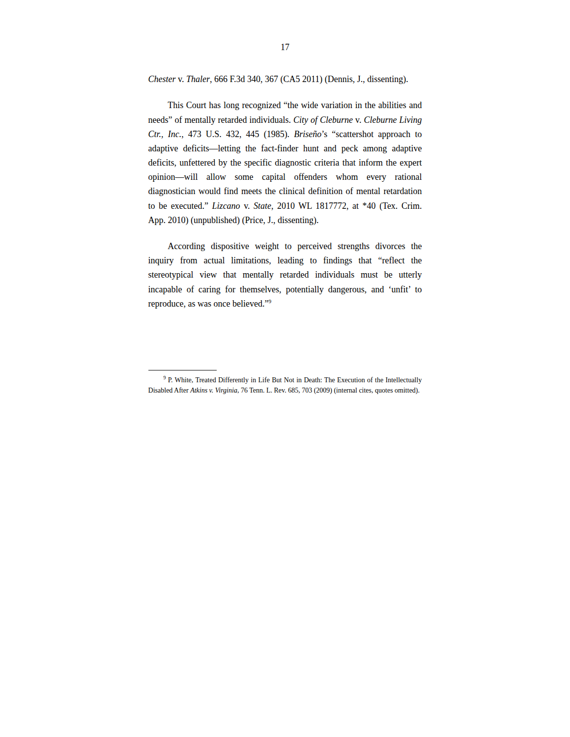17
Chester v. Thaler, 666 F.3d 340, 367 (CA5 2011) (Dennis, J., dissenting).
This Court has long recognized “the wide variation in the abilities and needs” of mentally retarded individuals. City of Cleburne v. Cleburne Living Ctr., Inc., 473 U.S. 432, 445 (1985). Briseño’s “scattershot approach to adaptive deficits—letting the fact-finder hunt and peck among adaptive deficits, unfettered by the specific diagnostic criteria that inform the expert opinion—will allow some capital offenders whom every rational diagnostician would find meets the clinical definition of mental retardation to be executed.” Lizcano v. State, 2010 WL 1817772, at *40 (Tex. Crim. App. 2010) (unpublished) (Price, J., dissenting).
According dispositive weight to perceived strengths divorces the inquiry from actual limitations, leading to findings that “reflect the stereotypical view that mentally retarded individuals must be utterly incapable of caring for themselves, potentially dangerous, and ‘unfit’ to reproduce, as was once believed.”9
9 P. White, Treated Differently in Life But Not in Death: The Execution of the Intellectually Disabled After Atkins v. Virginia, 76 Tenn. L. Rev. 685, 703 (2009) (internal cites, quotes omitted).